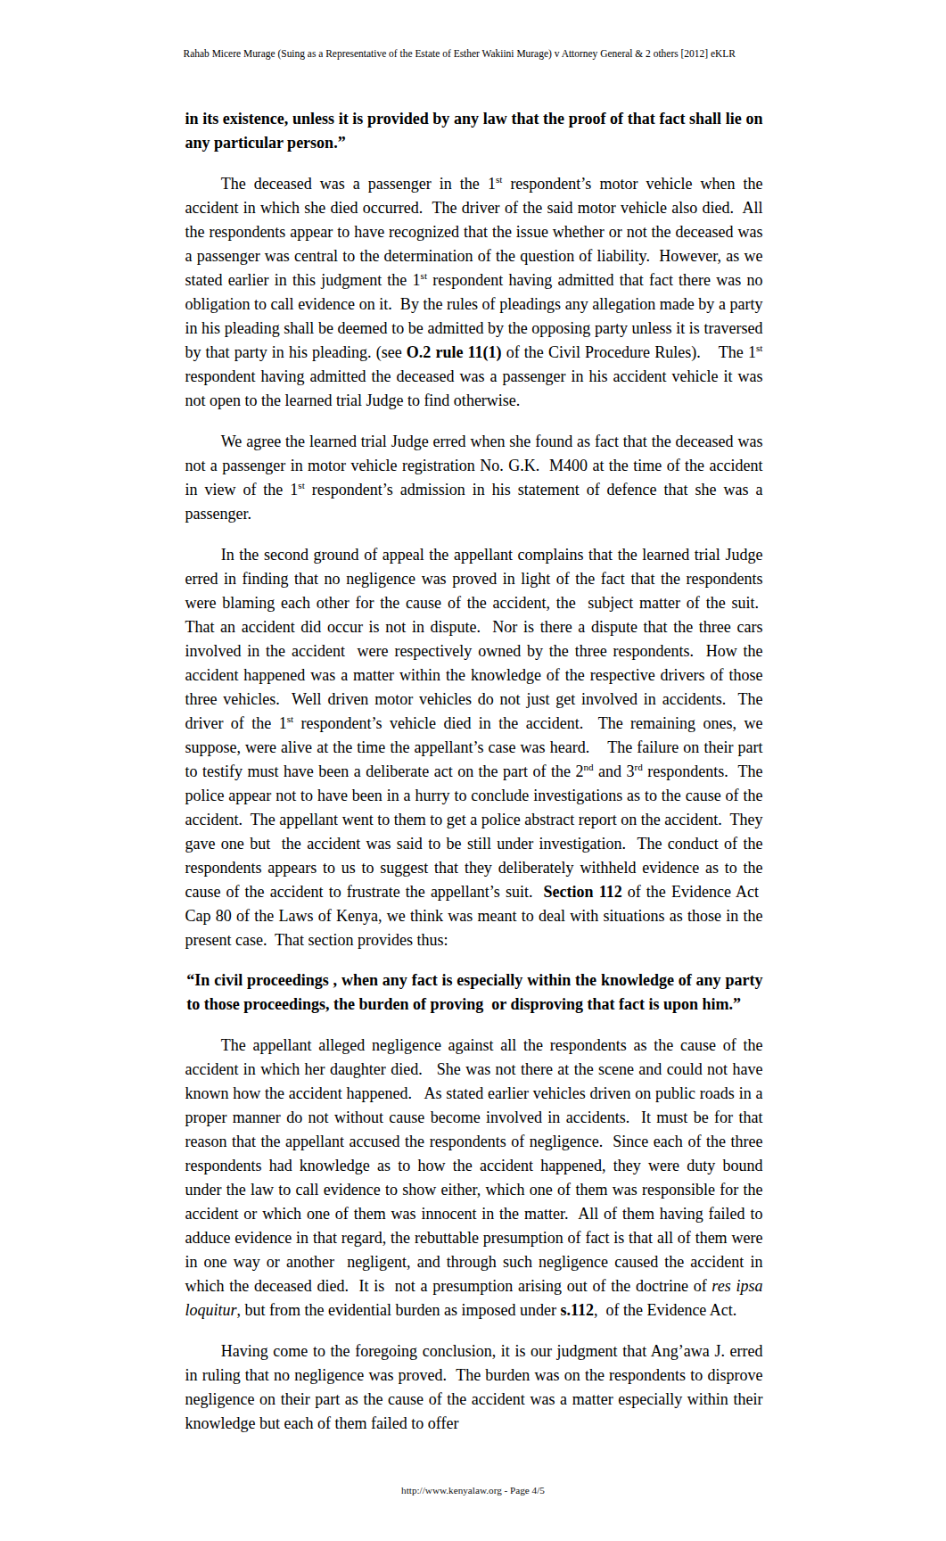Rahab Micere Murage (Suing as a Representative of the Estate of Esther Wakiini Murage) v Attorney General & 2 others [2012] eKLR
in its existence, unless it is provided by any law that the proof of that fact shall lie on any particular person.”
The deceased was a passenger in the 1st respondent’s motor vehicle when the accident in which she died occurred. The driver of the said motor vehicle also died. All the respondents appear to have recognized that the issue whether or not the deceased was a passenger was central to the determination of the question of liability. However, as we stated earlier in this judgment the 1st respondent having admitted that fact there was no obligation to call evidence on it. By the rules of pleadings any allegation made by a party in his pleading shall be deemed to be admitted by the opposing party unless it is traversed by that party in his pleading. (see O.2 rule 11(1) of the Civil Procedure Rules). The 1st respondent having admitted the deceased was a passenger in his accident vehicle it was not open to the learned trial Judge to find otherwise.
We agree the learned trial Judge erred when she found as fact that the deceased was not a passenger in motor vehicle registration No. G.K. M400 at the time of the accident in view of the 1st respondent’s admission in his statement of defence that she was a passenger.
In the second ground of appeal the appellant complains that the learned trial Judge erred in finding that no negligence was proved in light of the fact that the respondents were blaming each other for the cause of the accident, the subject matter of the suit. That an accident did occur is not in dispute. Nor is there a dispute that the three cars involved in the accident were respectively owned by the three respondents. How the accident happened was a matter within the knowledge of the respective drivers of those three vehicles. Well driven motor vehicles do not just get involved in accidents. The driver of the 1st respondent’s vehicle died in the accident. The remaining ones, we suppose, were alive at the time the appellant’s case was heard. The failure on their part to testify must have been a deliberate act on the part of the 2nd and 3rd respondents. The police appear not to have been in a hurry to conclude investigations as to the cause of the accident. The appellant went to them to get a police abstract report on the accident. They gave one but the accident was said to be still under investigation. The conduct of the respondents appears to us to suggest that they deliberately withheld evidence as to the cause of the accident to frustrate the appellant’s suit. Section 112 of the Evidence Act Cap 80 of the Laws of Kenya, we think was meant to deal with situations as those in the present case. That section provides thus:
“In civil proceedings , when any fact is especially within the knowledge of any party to those proceedings, the burden of proving or disproving that fact is upon him.”
The appellant alleged negligence against all the respondents as the cause of the accident in which her daughter died. She was not there at the scene and could not have known how the accident happened. As stated earlier vehicles driven on public roads in a proper manner do not without cause become involved in accidents. It must be for that reason that the appellant accused the respondents of negligence. Since each of the three respondents had knowledge as to how the accident happened, they were duty bound under the law to call evidence to show either, which one of them was responsible for the accident or which one of them was innocent in the matter. All of them having failed to adduce evidence in that regard, the rebuttable presumption of fact is that all of them were in one way or another negligent, and through such negligence caused the accident in which the deceased died. It is not a presumption arising out of the doctrine of res ipsa loquitur, but from the evidential burden as imposed under s.112, of the Evidence Act.
Having come to the foregoing conclusion, it is our judgment that Ang’awa J. erred in ruling that no negligence was proved. The burden was on the respondents to disprove negligence on their part as the cause of the accident was a matter especially within their knowledge but each of them failed to offer
http://www.kenyalaw.org - Page 4/5